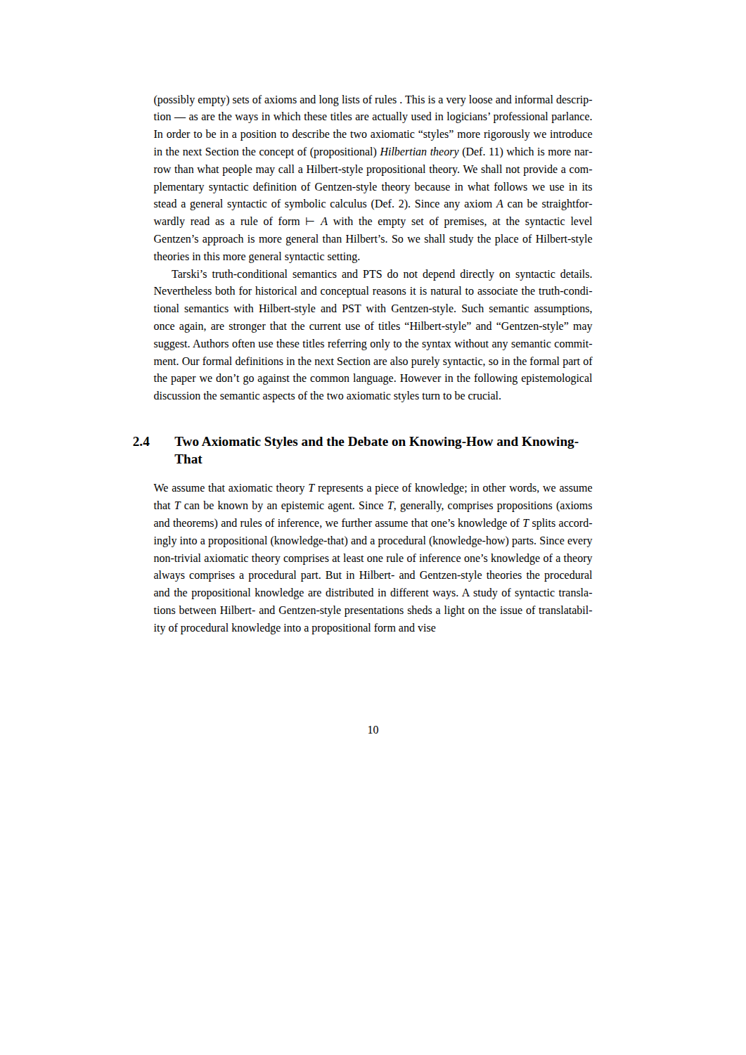(possibly empty) sets of axioms and long lists of rules . This is a very loose and informal description — as are the ways in which these titles are actually used in logicians’ professional parlance. In order to be in a position to describe the two axiomatic “styles” more rigorously we introduce in the next Section the concept of (propositional) Hilbertian theory (Def. 11) which is more narrow than what people may call a Hilbert-style propositional theory. We shall not provide a complementary syntactic definition of Gentzen-style theory because in what follows we use in its stead a general syntactic of symbolic calculus (Def. 2). Since any axiom A can be straightforwardly read as a rule of form ⊢ A with the empty set of premises, at the syntactic level Gentzen’s approach is more general than Hilbert’s. So we shall study the place of Hilbert-style theories in this more general syntactic setting.
Tarski’s truth-conditional semantics and PTS do not depend directly on syntactic details. Nevertheless both for historical and conceptual reasons it is natural to associate the truth-conditional semantics with Hilbert-style and PST with Gentzen-style. Such semantic assumptions, once again, are stronger that the current use of titles “Hilbert-style” and “Gentzen-style” may suggest. Authors often use these titles referring only to the syntax without any semantic commitment. Our formal definitions in the next Section are also purely syntactic, so in the formal part of the paper we don’t go against the common language. However in the following epistemological discussion the semantic aspects of the two axiomatic styles turn to be crucial.
2.4 Two Axiomatic Styles and the Debate on Knowing-How and Knowing-That
We assume that axiomatic theory T represents a piece of knowledge; in other words, we assume that T can be known by an epistemic agent. Since T, generally, comprises propositions (axioms and theorems) and rules of inference, we further assume that one’s knowledge of T splits accordingly into a propositional (knowledge-that) and a procedural (knowledge-how) parts. Since every non-trivial axiomatic theory comprises at least one rule of inference one’s knowledge of a theory always comprises a procedural part. But in Hilbert- and Gentzen-style theories the procedural and the propositional knowledge are distributed in different ways. A study of syntactic translations between Hilbert- and Gentzen-style presentations sheds a light on the issue of translatability of procedural knowledge into a propositional form and vise
10